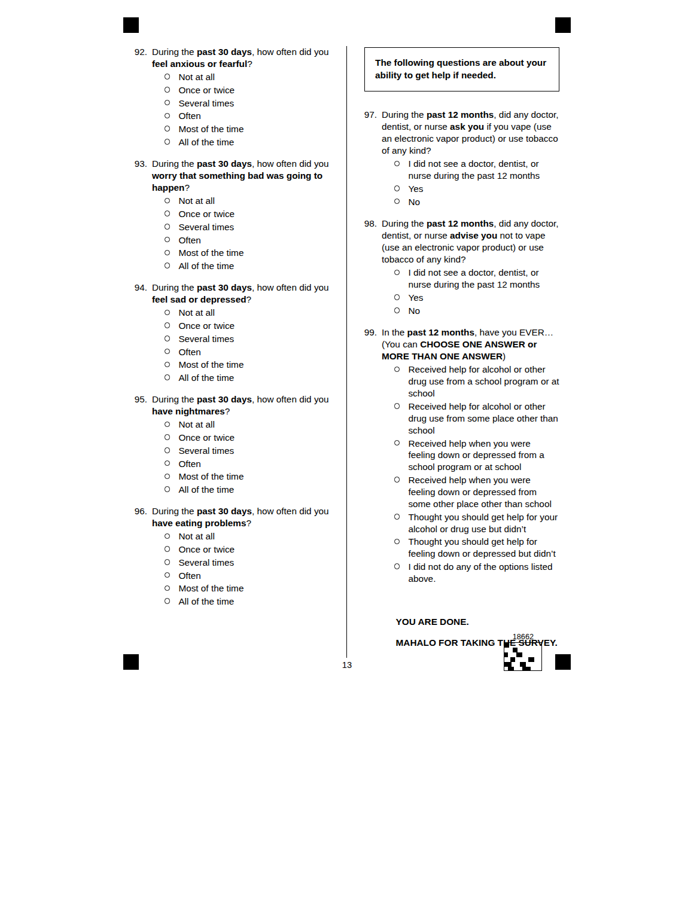92. During the past 30 days, how often did you feel anxious or fearful?
Not at all
Once or twice
Several times
Often
Most of the time
All of the time
93. During the past 30 days, how often did you worry that something bad was going to happen?
Not at all
Once or twice
Several times
Often
Most of the time
All of the time
94. During the past 30 days, how often did you feel sad or depressed?
Not at all
Once or twice
Several times
Often
Most of the time
All of the time
95. During the past 30 days, how often did you have nightmares?
Not at all
Once or twice
Several times
Often
Most of the time
All of the time
96. During the past 30 days, how often did you have eating problems?
Not at all
Once or twice
Several times
Often
Most of the time
All of the time
The following questions are about your ability to get help if needed.
97. During the past 12 months, did any doctor, dentist, or nurse ask you if you vape (use an electronic vapor product) or use tobacco of any kind?
I did not see a doctor, dentist, or nurse during the past 12 months
Yes
No
98. During the past 12 months, did any doctor, dentist, or nurse advise you not to vape (use an electronic vapor product) or use tobacco of any kind?
I did not see a doctor, dentist, or nurse during the past 12 months
Yes
No
99. In the past 12 months, have you EVER… (You can CHOOSE ONE ANSWER or MORE THAN ONE ANSWER)
Received help for alcohol or other drug use from a school program or at school
Received help for alcohol or other drug use from some place other than school
Received help when you were feeling down or depressed from a school program or at school
Received help when you were feeling down or depressed from some other place other than school
Thought you should get help for your alcohol or drug use but didn’t
Thought you should get help for feeling down or depressed but didn’t
I did not do any of the options listed above.
YOU ARE DONE.
MAHALO FOR TAKING THE SURVEY.
13
18662